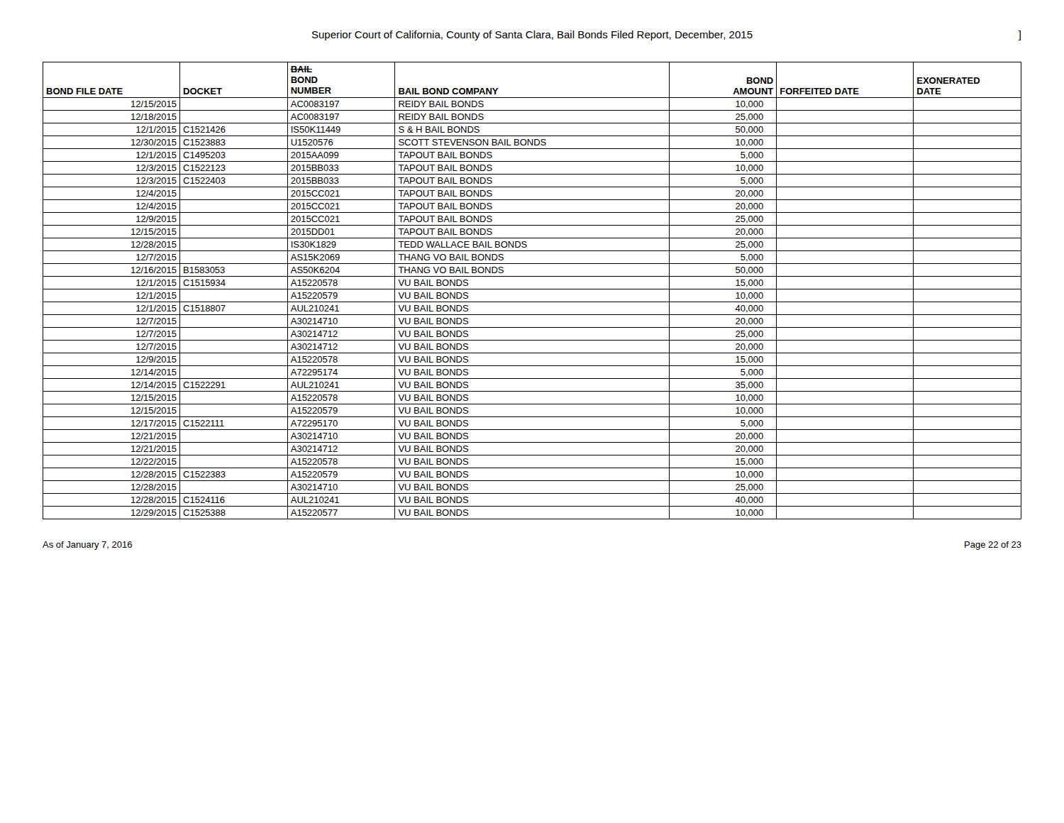Superior Court of California, County of Santa Clara, Bail Bonds Filed Report, December, 2015 ]
| BOND FILE DATE | DOCKET | BAIL BOND NUMBER | BAIL BOND COMPANY | BOND AMOUNT | FORFEITED DATE | EXONERATED DATE |
| --- | --- | --- | --- | --- | --- | --- |
| 12/15/2015 | | AC0083197 | REIDY BAIL BONDS | 10,000 | | |
| 12/18/2015 | | AC0083197 | REIDY BAIL BONDS | 25,000 | | |
| 12/1/2015 | C1521426 | IS50K11449 | S & H BAIL BONDS | 50,000 | | |
| 12/30/2015 | C1523883 | U1520576 | SCOTT STEVENSON BAIL BONDS | 10,000 | | |
| 12/1/2015 | C1495203 | 2015AA099 | TAPOUT BAIL BONDS | 5,000 | | |
| 12/3/2015 | C1522123 | 2015BB033 | TAPOUT BAIL BONDS | 10,000 | | |
| 12/3/2015 | C1522403 | 2015BB033 | TAPOUT BAIL BONDS | 5,000 | | |
| 12/4/2015 | | 2015CC021 | TAPOUT BAIL BONDS | 20,000 | | |
| 12/4/2015 | | 2015CC021 | TAPOUT BAIL BONDS | 20,000 | | |
| 12/9/2015 | | 2015CC021 | TAPOUT BAIL BONDS | 25,000 | | |
| 12/15/2015 | | 2015DD01 | TAPOUT BAIL BONDS | 20,000 | | |
| 12/28/2015 | | IS30K1829 | TEDD WALLACE BAIL BONDS | 25,000 | | |
| 12/7/2015 | | AS15K2069 | THANG VO BAIL BONDS | 5,000 | | |
| 12/16/2015 | B1583053 | AS50K6204 | THANG VO BAIL BONDS | 50,000 | | |
| 12/1/2015 | C1515934 | A15220578 | VU BAIL BONDS | 15,000 | | |
| 12/1/2015 | | A15220579 | VU BAIL BONDS | 10,000 | | |
| 12/1/2015 | C1518807 | AUL210241 | VU BAIL BONDS | 40,000 | | |
| 12/7/2015 | | A30214710 | VU BAIL BONDS | 20,000 | | |
| 12/7/2015 | | A30214712 | VU BAIL BONDS | 25,000 | | |
| 12/7/2015 | | A30214712 | VU BAIL BONDS | 20,000 | | |
| 12/9/2015 | | A15220578 | VU BAIL BONDS | 15,000 | | |
| 12/14/2015 | | A72295174 | VU BAIL BONDS | 5,000 | | |
| 12/14/2015 | C1522291 | AUL210241 | VU BAIL BONDS | 35,000 | | |
| 12/15/2015 | | A15220578 | VU BAIL BONDS | 10,000 | | |
| 12/15/2015 | | A15220579 | VU BAIL BONDS | 10,000 | | |
| 12/17/2015 | C1522111 | A72295170 | VU BAIL BONDS | 5,000 | | |
| 12/21/2015 | | A30214710 | VU BAIL BONDS | 20,000 | | |
| 12/21/2015 | | A30214712 | VU BAIL BONDS | 20,000 | | |
| 12/22/2015 | | A15220578 | VU BAIL BONDS | 15,000 | | |
| 12/28/2015 | C1522383 | A15220579 | VU BAIL BONDS | 10,000 | | |
| 12/28/2015 | | A30214710 | VU BAIL BONDS | 25,000 | | |
| 12/28/2015 | C1524116 | AUL210241 | VU BAIL BONDS | 40,000 | | |
| 12/29/2015 | C1525388 | A15220577 | VU BAIL BONDS | 10,000 | | |
As of January 7, 2016
Page 22 of 23